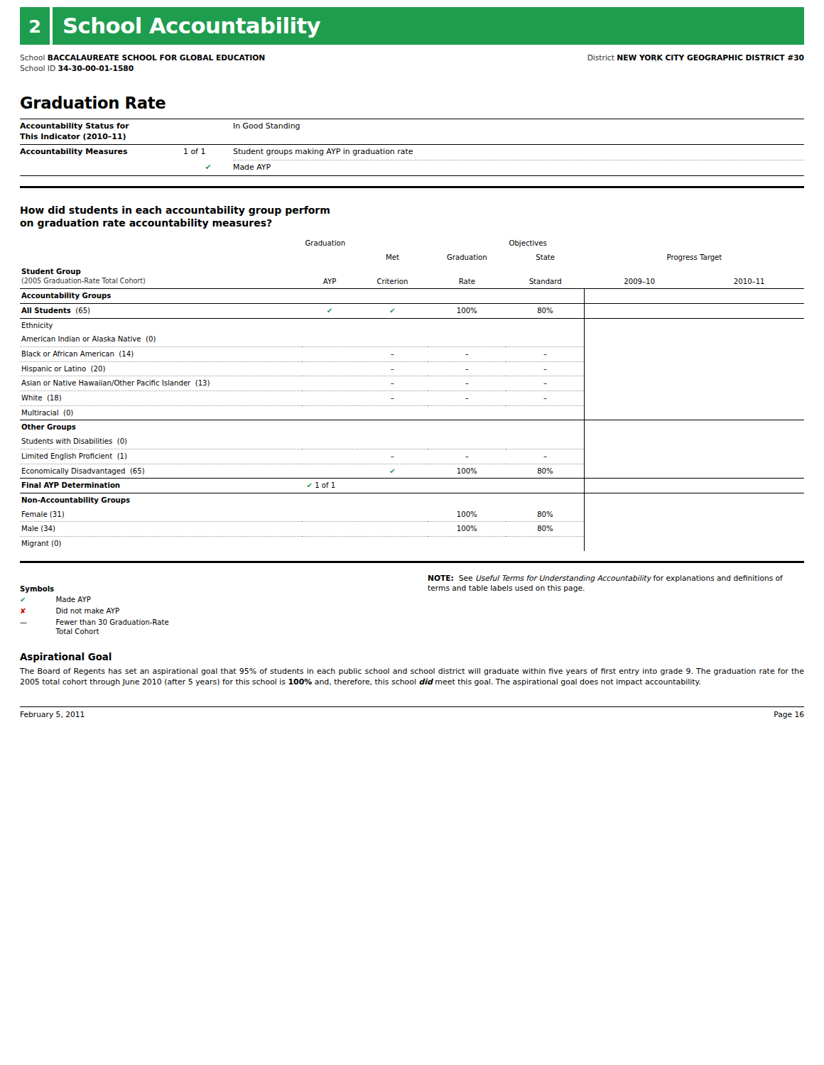2
School Accountability
School BACCALAUREATE SCHOOL FOR GLOBAL EDUCATION
School ID 34-30-00-01-1580
District NEW YORK CITY GEOGRAPHIC DISTRICT #30
Graduation Rate
| Accountability Status for This Indicator (2010–11) | | In Good Standing |
| Accountability Measures | 1 of 1 | Student groups making AYP in graduation rate |
| | ✔ | Made AYP |
How did students in each accountability group perform
on graduation rate accountability measures?
| | Graduation | Objectives |
| --- | --- | --- |
| | | Met | Graduation | State | Progress Target |
| Student Group (2005 Graduation-Rate Total Cohort) | AYP | Criterion | Rate | Standard | 2009–10 | 2010–11 |
| Accountability Groups | | |
| All Students (65) | ✔ | ✔ | 100% | 80% | |
| Ethnicity | | |
| American Indian or Alaska Native (0) | | | | | |
| Black or African American (14) | | – | – | – | |
| Hispanic or Latino (20) | | – | – | – | |
| Asian or Native Hawaiian/Other Pacific Islander (13) | | – | – | – | |
| White (18) | | – | – | – | |
| Multiracial (0) | | | | | |
| Other Groups | | |
| Students with Disabilities (0) | | | | | |
| Limited English Proficient (1) | | – | – | – | |
| Economically Disadvantaged (65) | | ✔ | 100% | 80% | |
| Final AYP Determination | ✔ 1 of 1 | |
| Non-Accountability Groups | | |
| Female (31) | | | 100% | 80% | |
| Male (34) | | | 100% | 80% | |
| Migrant (0) | | | | | |
| / Symbols / / ✔ / Made AYP / / ✘ / Did not make AYP / / — / Fewer than 30 Graduation-Rate Total Cohort / | NOTE: See Useful Terms for Understanding Accountability for explanations and definitions of terms and table labels used on this page. |
Aspirational Goal
The Board of Regents has set an aspirational goal that 95% of students in each public school and school district will graduate within five years of first entry into grade 9. The graduation rate for the 2005 total cohort through June 2010 (after 5 years) for this school is 100% and, therefore, this school did meet this goal. The aspirational goal does not impact accountability.
February 5, 2011
Page 16